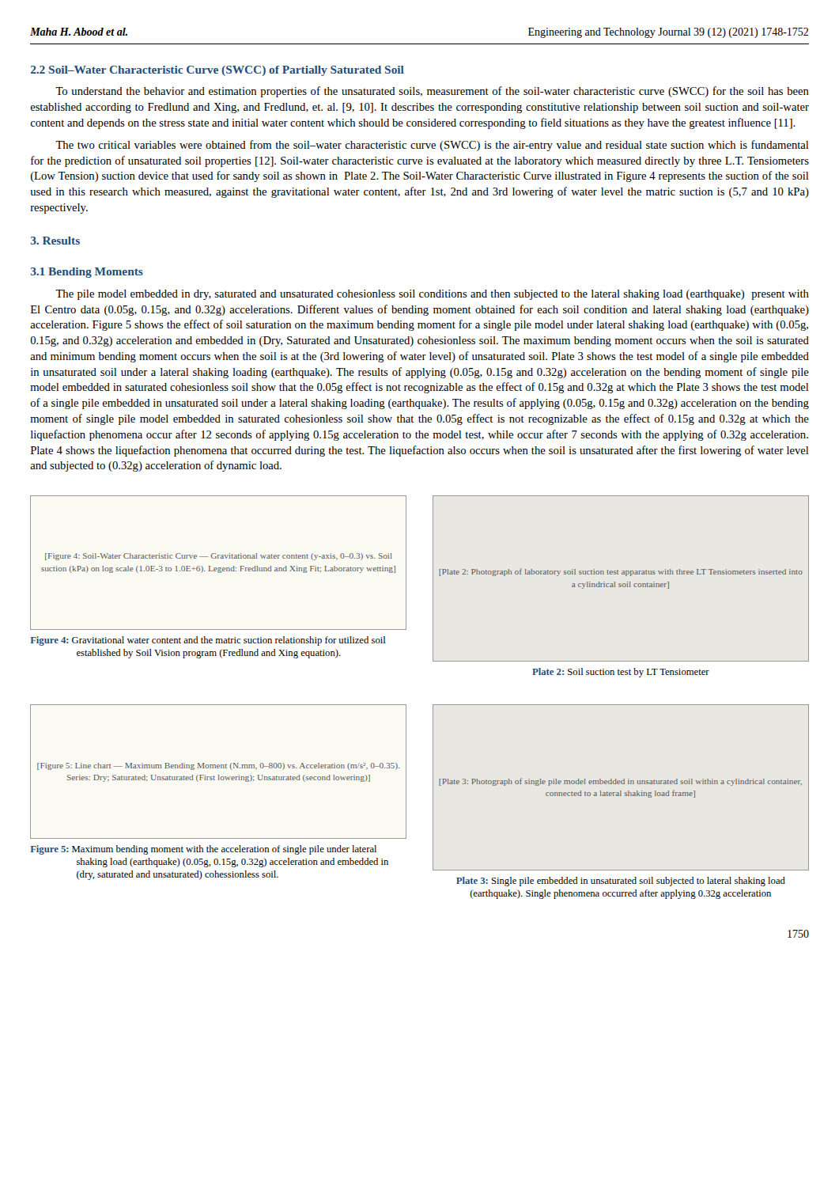Maha H. Abood et al. Engineering and Technology Journal 39 (12) (2021) 1748-1752
2.2 Soil–Water Characteristic Curve (SWCC) of Partially Saturated Soil
To understand the behavior and estimation properties of the unsaturated soils, measurement of the soil-water characteristic curve (SWCC) for the soil has been established according to Fredlund and Xing, and Fredlund, et. al. [9, 10]. It describes the corresponding constitutive relationship between soil suction and soil-water content and depends on the stress state and initial water content which should be considered corresponding to field situations as they have the greatest influence [11].
The two critical variables were obtained from the soil–water characteristic curve (SWCC) is the air-entry value and residual state suction which is fundamental for the prediction of unsaturated soil properties [12]. Soil-water characteristic curve is evaluated at the laboratory which measured directly by three L.T. Tensiometers (Low Tension) suction device that used for sandy soil as shown in Plate 2. The Soil-Water Characteristic Curve illustrated in Figure 4 represents the suction of the soil used in this research which measured, against the gravitational water content, after 1st, 2nd and 3rd lowering of water level the matric suction is (5,7 and 10 kPa) respectively.
3. Results
3.1 Bending Moments
The pile model embedded in dry, saturated and unsaturated cohesionless soil conditions and then subjected to the lateral shaking load (earthquake) present with El Centro data (0.05g, 0.15g, and 0.32g) accelerations. Different values of bending moment obtained for each soil condition and lateral shaking load (earthquake) acceleration. Figure 5 shows the effect of soil saturation on the maximum bending moment for a single pile model under lateral shaking load (earthquake) with (0.05g, 0.15g, and 0.32g) acceleration and embedded in (Dry, Saturated and Unsaturated) cohesionless soil. The maximum bending moment occurs when the soil is saturated and minimum bending moment occurs when the soil is at the (3rd lowering of water level) of unsaturated soil. Plate 3 shows the test model of a single pile embedded in unsaturated soil under a lateral shaking loading (earthquake). The results of applying (0.05g, 0.15g and 0.32g) acceleration on the bending moment of single pile model embedded in saturated cohesionless soil show that the 0.05g effect is not recognizable as the effect of 0.15g and 0.32g at which the Plate 3 shows the test model of a single pile embedded in unsaturated soil under a lateral shaking loading (earthquake). The results of applying (0.05g, 0.15g and 0.32g) acceleration on the bending moment of single pile model embedded in saturated cohesionless soil show that the 0.05g effect is not recognizable as the effect of 0.15g and 0.32g at which the liquefaction phenomena occur after 12 seconds of applying 0.15g acceleration to the model test, while occur after 7 seconds with the applying of 0.32g acceleration. Plate 4 shows the liquefaction phenomena that occurred during the test. The liquefaction also occurs when the soil is unsaturated after the first lowering of water level and subjected to (0.32g) acceleration of dynamic load.
[Figure 4: Soil-Water Characteristic Curve — Gravitational water content (y-axis, 0–0.3) vs. Soil suction (kPa) on log scale (1.0E-3 to 1.0E+6). Legend: Fredlund and Xing Fit; Laboratory wetting]
Figure 4: Gravitational water content and the matric suction relationship for utilized soil established by Soil Vision program (Fredlund and Xing equation).
[Plate 2: Photograph of laboratory soil suction test apparatus with three LT Tensiometers inserted into a cylindrical soil container]
Plate 2: Soil suction test by LT Tensiometer
[Figure 5: Line chart — Maximum Bending Moment (N.mm, 0–800) vs. Acceleration (m/s², 0–0.35). Series: Dry; Saturated; Unsaturated (First lowering); Unsaturated (second lowering)]
Figure 5: Maximum bending moment with the acceleration of single pile under lateral shaking load (earthquake) (0.05g, 0.15g, 0.32g) acceleration and embedded in (dry, saturated and unsaturated) cohessionless soil.
[Plate 3: Photograph of single pile model embedded in unsaturated soil within a cylindrical container, connected to a lateral shaking load frame]
Plate 3: Single pile embedded in unsaturated soil subjected to lateral shaking load (earthquake). Single phenomena occurred after applying 0.32g acceleration
1750